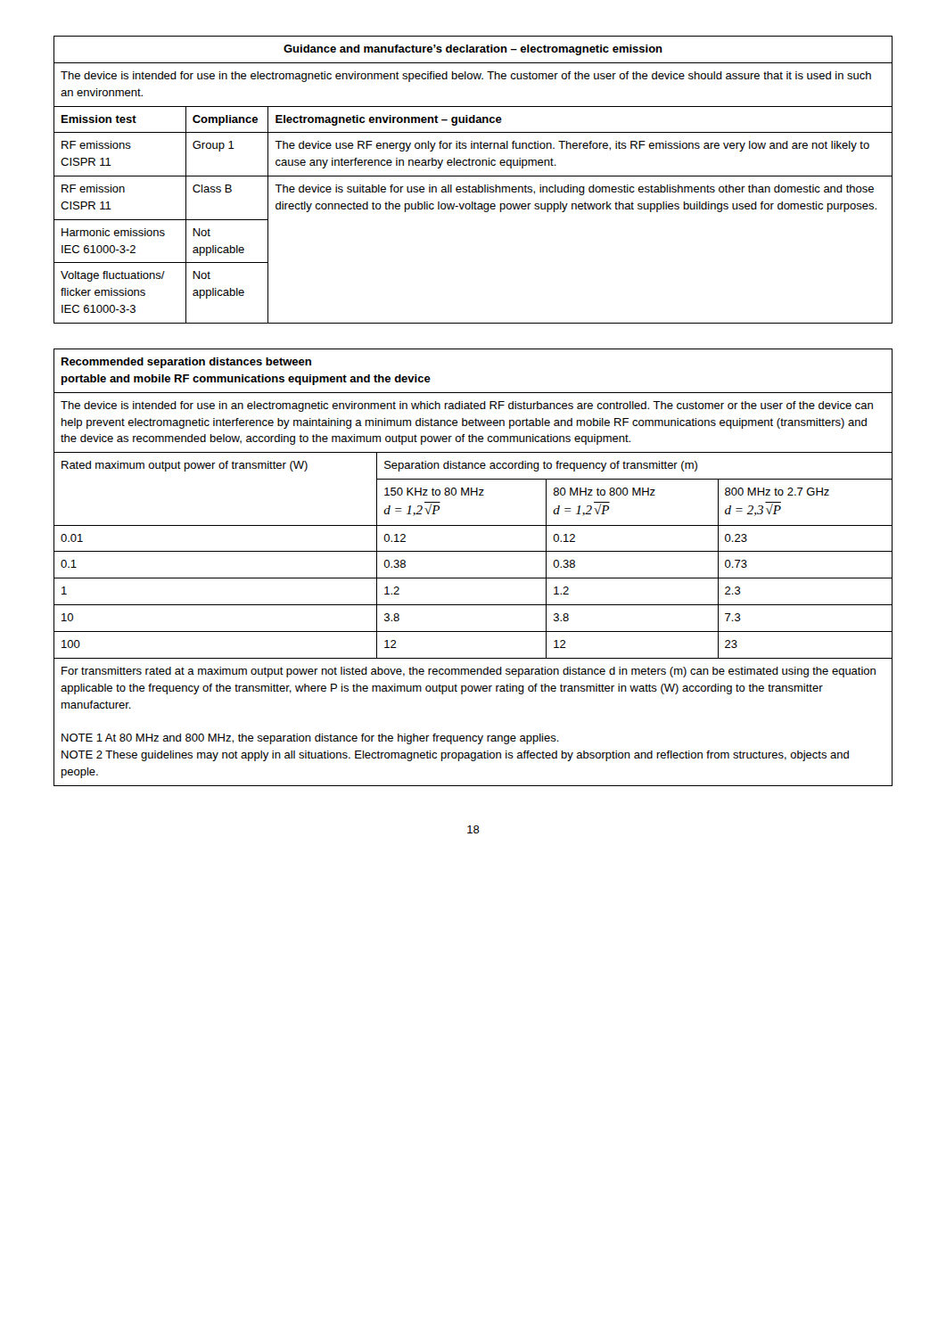| Guidance and manufacture’s declaration – electromagnetic emission |
| The device is intended for use in the electromagnetic environment specified below. The customer of the user of the device should assure that it is used in such an environment. |
| Emission test | Compliance | Electromagnetic environment – guidance |
| RF emissions CISPR 11 | Group 1 | The device use RF energy only for its internal function. Therefore, its RF emissions are very low and are not likely to cause any interference in nearby electronic equipment. |
| RF emission CISPR 11 | Class B | The device is suitable for use in all establishments, including domestic establishments other than domestic and those directly connected to the public low-voltage power supply network that supplies buildings used for domestic purposes. |
| Harmonic emissions IEC 61000-3-2 | Not applicable |
| Voltage fluctuations/ flicker emissions IEC 61000-3-3 | Not applicable |
| Recommended separation distances between portable and mobile RF communications equipment and the device |
| The device is intended for use in an electromagnetic environment in which radiated RF disturbances are controlled. The customer or the user of the device can help prevent electromagnetic interference by maintaining a minimum distance between portable and mobile RF communications equipment (transmitters) and the device as recommended below, according to the maximum output power of the communications equipment. |
| Rated maximum output power of transmitter (W) | Separation distance according to frequency of transmitter (m) |
| 150 KHz to 80 MHz d = 1,2 √P | 80 MHz to 800 MHz d = 1,2 √P | 800 MHz to 2.7 GHz d = 2,3 √P |
| 0.01 | 0.12 | 0.12 | 0.23 |
| 0.1 | 0.38 | 0.38 | 0.73 |
| 1 | 1.2 | 1.2 | 2.3 |
| 10 | 3.8 | 3.8 | 7.3 |
| 100 | 12 | 12 | 23 |
| For transmitters rated at a maximum output power not listed above, the recommended separation distance d in meters (m) can be estimated using the equation applicable to the frequency of the transmitter, where P is the maximum output power rating of the transmitter in watts (W) according to the transmitter manufacturer. NOTE 1 At 80 MHz and 800 MHz, the separation distance for the higher frequency range applies. NOTE 2 These guidelines may not apply in all situations. Electromagnetic propagation is affected by absorption and reflection from structures, objects and people. |
18